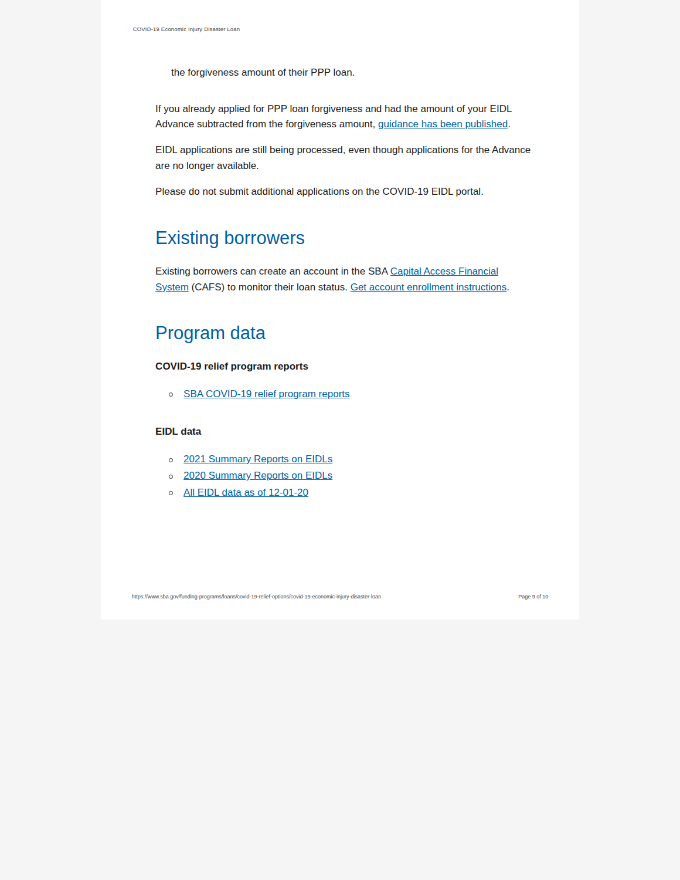COVID-19 Economic Injury Disaster Loan
the forgiveness amount of their PPP loan.
If you already applied for PPP loan forgiveness and had the amount of your EIDL Advance subtracted from the forgiveness amount, guidance has been published.
EIDL applications are still being processed, even though applications for the Advance are no longer available.
Please do not submit additional applications on the COVID-19 EIDL portal.
Existing borrowers
Existing borrowers can create an account in the SBA Capital Access Financial System (CAFS) to monitor their loan status. Get account enrollment instructions.
Program data
COVID-19 relief program reports
SBA COVID-19 relief program reports
EIDL data
2021 Summary Reports on EIDLs
2020 Summary Reports on EIDLs
All EIDL data as of 12-01-20
https://www.sba.gov/funding-programs/loans/covid-19-relief-options/covid-19-economic-injury-disaster-loan Page 9 of 10